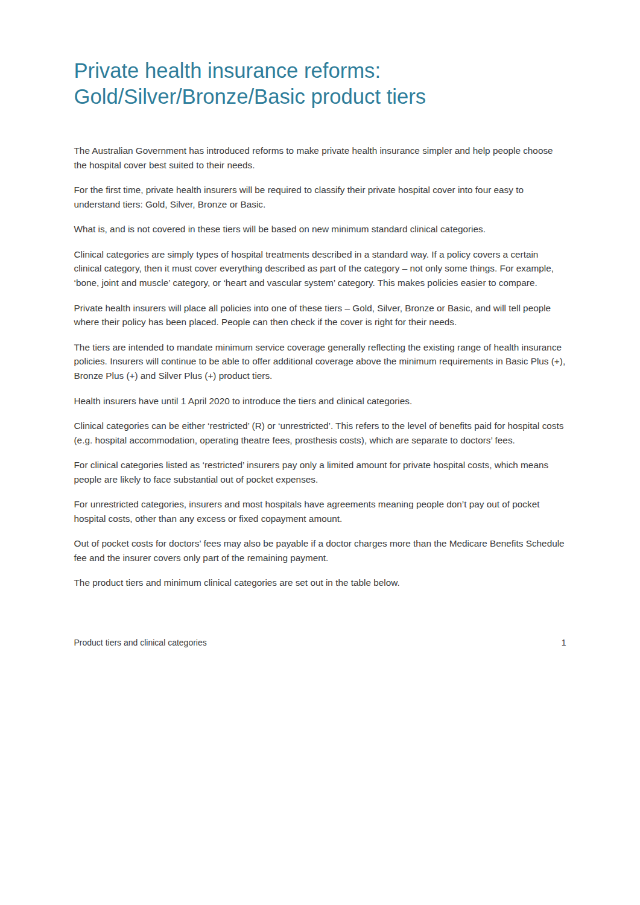Private health insurance reforms:
Gold/Silver/Bronze/Basic product tiers
The Australian Government has introduced reforms to make private health insurance simpler and help people choose the hospital cover best suited to their needs.
For the first time, private health insurers will be required to classify their private hospital cover into four easy to understand tiers: Gold, Silver, Bronze or Basic.
What is, and is not covered in these tiers will be based on new minimum standard clinical categories.
Clinical categories are simply types of hospital treatments described in a standard way. If a policy covers a certain clinical category, then it must cover everything described as part of the category – not only some things. For example, ‘bone, joint and muscle’ category, or ‘heart and vascular system’ category. This makes policies easier to compare.
Private health insurers will place all policies into one of these tiers – Gold, Silver, Bronze or Basic, and will tell people where their policy has been placed. People can then check if the cover is right for their needs.
The tiers are intended to mandate minimum service coverage generally reflecting the existing range of health insurance policies. Insurers will continue to be able to offer additional coverage above the minimum requirements in Basic Plus (+), Bronze Plus (+) and Silver Plus (+) product tiers.
Health insurers have until 1 April 2020 to introduce the tiers and clinical categories.
Clinical categories can be either ‘restricted’ (R) or ‘unrestricted’. This refers to the level of benefits paid for hospital costs (e.g. hospital accommodation, operating theatre fees, prosthesis costs), which are separate to doctors’ fees.
For clinical categories listed as ‘restricted’ insurers pay only a limited amount for private hospital costs, which means people are likely to face substantial out of pocket expenses.
For unrestricted categories, insurers and most hospitals have agreements meaning people don’t pay out of pocket hospital costs, other than any excess or fixed copayment amount.
Out of pocket costs for doctors’ fees may also be payable if a doctor charges more than the Medicare Benefits Schedule fee and the insurer covers only part of the remaining payment.
The product tiers and minimum clinical categories are set out in the table below.
Product tiers and clinical categories 1